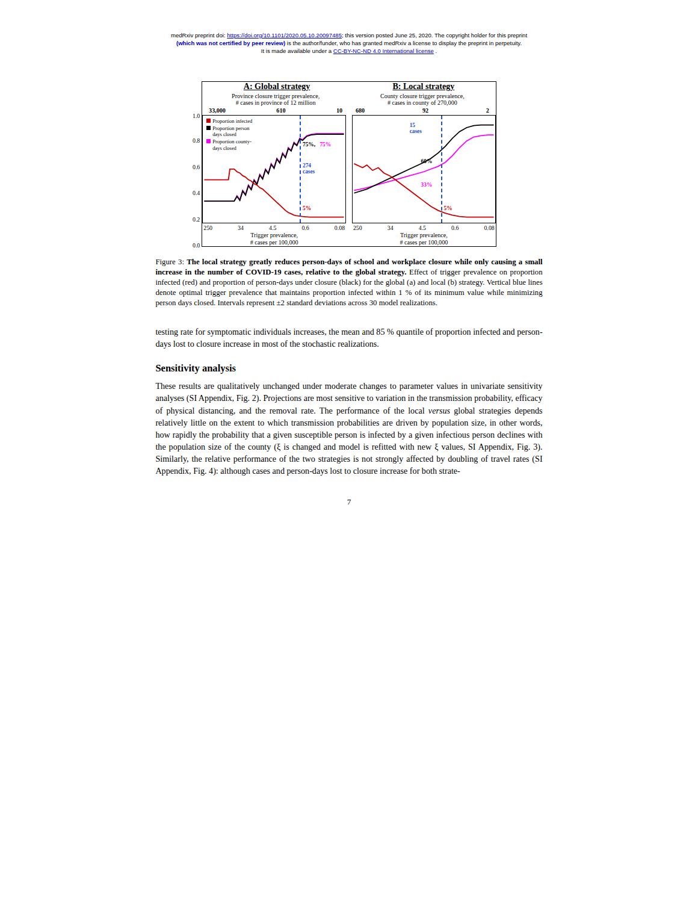medRxiv preprint doi: https://doi.org/10.1101/2020.05.10.20097485; this version posted June 25, 2020. The copyright holder for this preprint
(which was not certified by peer review) is the author/funder, who has granted medRxiv a license to display the preprint in perpetuity.
It is made available under a CC-BY-NC-ND 4.0 International license .
A: Global strategy
B: Local strategy
Province closure trigger prevalence,
# cases in province of 12 million
County closure trigger prevalence,
# cases in county of 270,000
33,00061010
680922
1.0 0.8 0.6 0.4 0.2 0.0
Proportion infected
Proportion person
days closed
Proportion county-
days closed
75%,
75%
274
cases
5%
250344.50.60.08
Trigger prevalence,
# cases per 100,000
15
cases
60%
33%
5%
250344.50.60.08
Trigger prevalence,
# cases per 100,000
Figure 3: The local strategy greatly reduces person-days of school and workplace closure while only causing a small increase in the number of COVID-19 cases, relative to the global strategy. Effect of trigger prevalence on proportion infected (red) and proportion of person-days under closure (black) for the global (a) and local (b) strategy. Vertical blue lines denote optimal trigger prevalence that maintains proportion infected within 1 % of its minimum value while minimizing person days closed. Intervals represent ±2 standard deviations across 30 model realizations.
testing rate for symptomatic individuals increases, the mean and 85 % quantile of proportion infected and person-days lost to closure increase in most of the stochastic realizations.
Sensitivity analysis
These results are qualitatively unchanged under moderate changes to parameter values in univariate sensitivity analyses (SI Appendix, Fig. 2). Projections are most sensitive to variation in the transmission probability, efficacy of physical distancing, and the removal rate. The performance of the local versus global strategies depends relatively little on the extent to which transmission probabilities are driven by population size, in other words, how rapidly the probability that a given susceptible person is infected by a given infectious person declines with the population size of the county (ξ is changed and model is refitted with new ξ values, SI Appendix, Fig. 3). Similarly, the relative performance of the two strategies is not strongly affected by doubling of travel rates (SI Appendix, Fig. 4): although cases and person-days lost to closure increase for both strate-
7